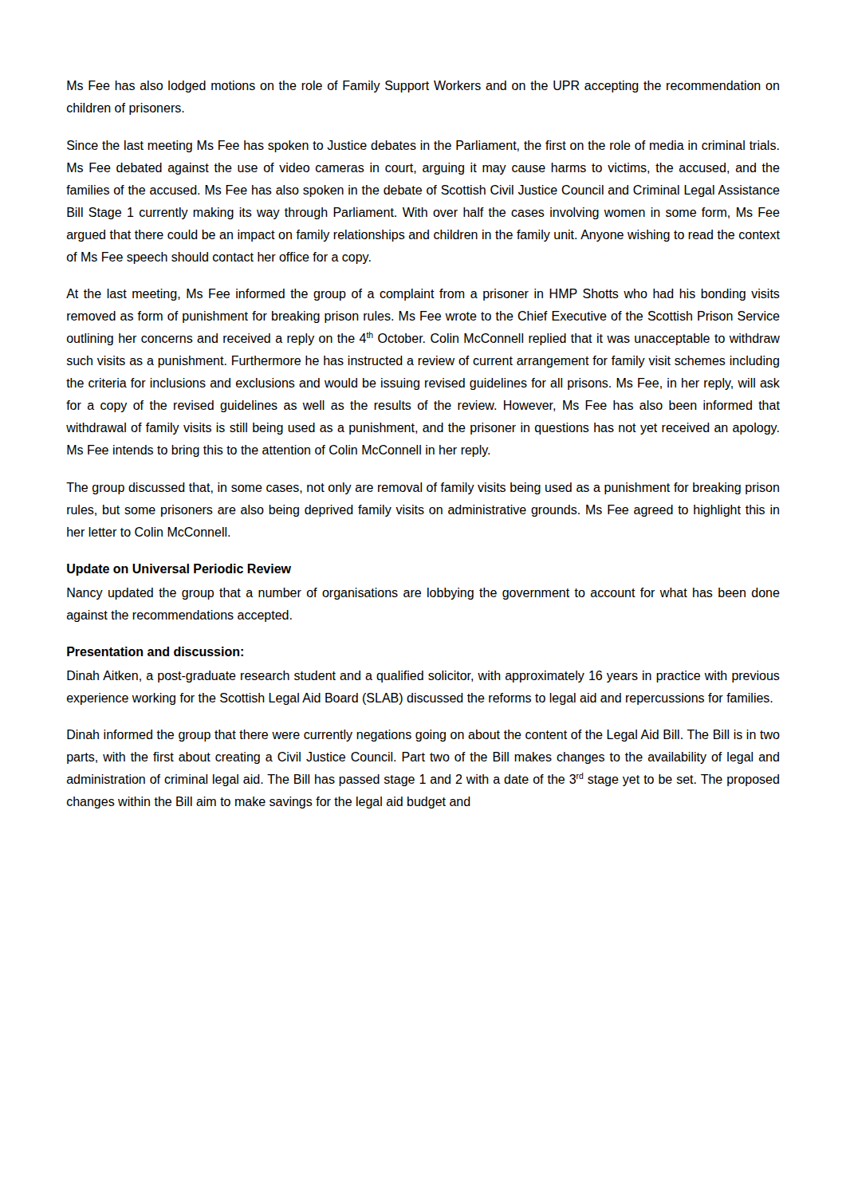Ms Fee has also lodged motions on the role of Family Support Workers and on the UPR accepting the recommendation on children of prisoners.
Since the last meeting Ms Fee has spoken to Justice debates in the Parliament, the first on the role of media in criminal trials. Ms Fee debated against the use of video cameras in court, arguing it may cause harms to victims, the accused, and the families of the accused. Ms Fee has also spoken in the debate of Scottish Civil Justice Council and Criminal Legal Assistance Bill Stage 1 currently making its way through Parliament. With over half the cases involving women in some form, Ms Fee argued that there could be an impact on family relationships and children in the family unit. Anyone wishing to read the context of Ms Fee speech should contact her office for a copy.
At the last meeting, Ms Fee informed the group of a complaint from a prisoner in HMP Shotts who had his bonding visits removed as form of punishment for breaking prison rules. Ms Fee wrote to the Chief Executive of the Scottish Prison Service outlining her concerns and received a reply on the 4th October. Colin McConnell replied that it was unacceptable to withdraw such visits as a punishment. Furthermore he has instructed a review of current arrangement for family visit schemes including the criteria for inclusions and exclusions and would be issuing revised guidelines for all prisons. Ms Fee, in her reply, will ask for a copy of the revised guidelines as well as the results of the review. However, Ms Fee has also been informed that withdrawal of family visits is still being used as a punishment, and the prisoner in questions has not yet received an apology. Ms Fee intends to bring this to the attention of Colin McConnell in her reply.
The group discussed that, in some cases, not only are removal of family visits being used as a punishment for breaking prison rules, but some prisoners are also being deprived family visits on administrative grounds. Ms Fee agreed to highlight this in her letter to Colin McConnell.
Update on Universal Periodic Review
Nancy updated the group that a number of organisations are lobbying the government to account for what has been done against the recommendations accepted.
Presentation and discussion:
Dinah Aitken, a post-graduate research student and a qualified solicitor, with approximately 16 years in practice with previous experience working for the Scottish Legal Aid Board (SLAB) discussed the reforms to legal aid and repercussions for families.
Dinah informed the group that there were currently negations going on about the content of the Legal Aid Bill. The Bill is in two parts, with the first about creating a Civil Justice Council. Part two of the Bill makes changes to the availability of legal and administration of criminal legal aid. The Bill has passed stage 1 and 2 with a date of the 3rd stage yet to be set. The proposed changes within the Bill aim to make savings for the legal aid budget and